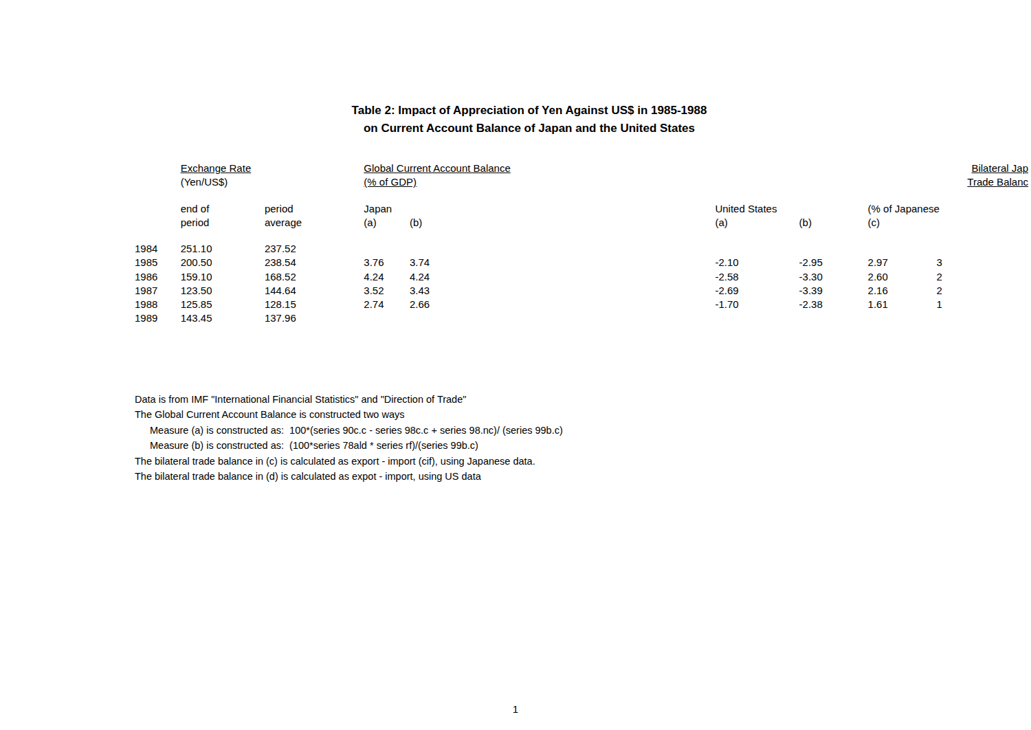Table 2: Impact of Appreciation of Yen Against US$ in 1985-1988 on Current Account Balance of Japan and the United States
| | Exchange Rate | Global Current Account Balance | Bilateral Jap |
| | (Yen/US$) | (% of GDP) | Trade Balanc |
| | end of | period | Japan | | United States | (% of Japanese |
| | period | average | (a) | (b) | | (a) | (b) | (c) | |
| 1984 | 251.10 | 237.52 | | | | | | | |
| 1985 | 200.50 | 238.54 | 3.76 | 3.74 | | -2.10 | -2.95 | 2.97 | 3 |
| 1986 | 159.10 | 168.52 | 4.24 | 4.24 | | -2.58 | -3.30 | 2.60 | 2 |
| 1987 | 123.50 | 144.64 | 3.52 | 3.43 | | -2.69 | -3.39 | 2.16 | 2 |
| 1988 | 125.85 | 128.15 | 2.74 | 2.66 | | -1.70 | -2.38 | 1.61 | 1 |
| 1989 | 143.45 | 137.96 | | | | | | | |
Data is from IMF "International Financial Statistics" and "Direction of Trade"
The Global Current Account Balance is constructed two ways
Measure (a) is constructed as: 100*(series 90c.c - series 98c.c + series 98.nc)/ (series 99b.c)
Measure (b) is constructed as: (100*series 78ald * series rf)/(series 99b.c)
The bilateral trade balance in (c) is calculated as export - import (cif), using Japanese data.
The bilateral trade balance in (d) is calculated as expot - import, using US data
1